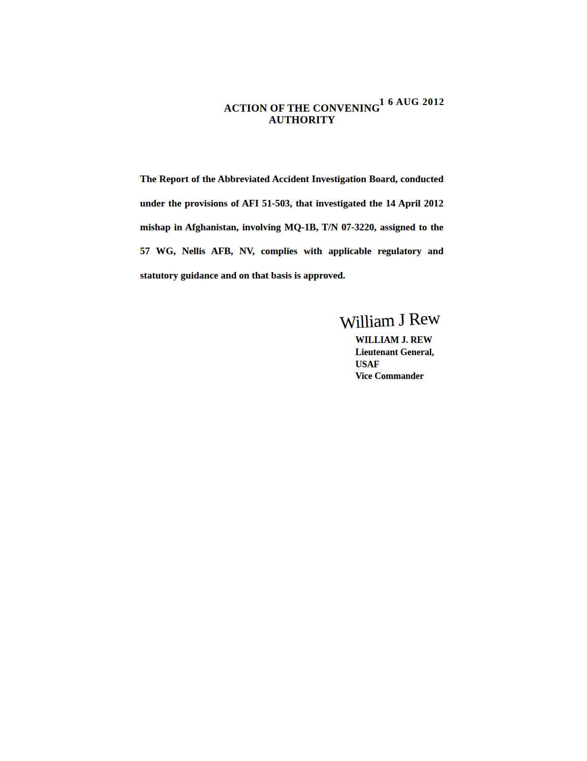1 6 AUG 2012
ACTION OF THE CONVENING AUTHORITY
The Report of the Abbreviated Accident Investigation Board, conducted under the provisions of AFI 51-503, that investigated the 14 April 2012 mishap in Afghanistan, involving MQ-1B, T/N 07-3220, assigned to the 57 WG, Nellis AFB, NV, complies with applicable regulatory and statutory guidance and on that basis is approved.
William J Rew
WILLIAM J. REW Lieutenant General, USAF Vice Commander